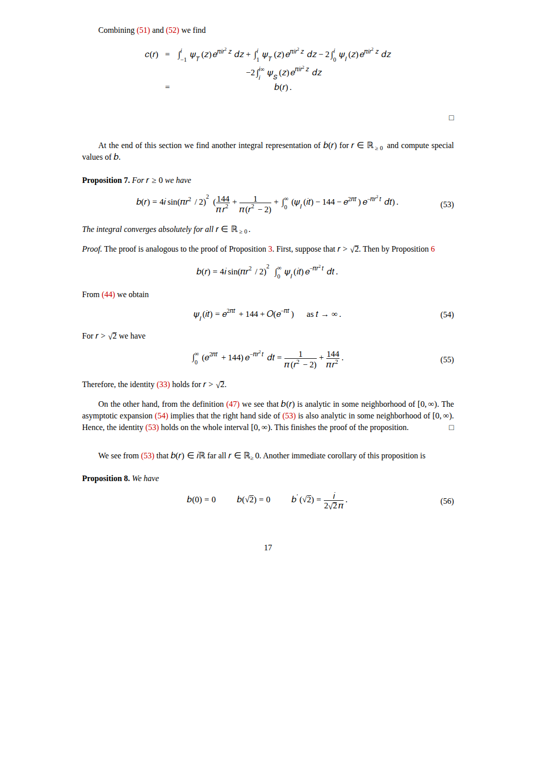Combining (51) and (52) we find
c(r) = ∫−1i ψT(z) eπir2z dz + ∫1i ψT(z) eπir2z dz −2 ∫0i ψI(z) eπir2z dz −2 ∫ii∞ ψS(z) eπir2z dz = b(r).
□
At the end of this section we find another integral representation of b(r) for r∈ℝ≥0 and compute special values of b.
Proposition 7. For r≥0 we have
b(r) = 4i sin(πr2/2)2 ( 144πr2 + 1π(r2−2) + ∫0∞ ( ψI(it) −144− e2πt ) e−πr2t dt ) . (53)
The integral converges absolutely for all r∈ℝ≥0.
Proof. The proof is analogous to the proof of Proposition 3. First, suppose that r>2. Then by Proposition 6
b(r) = 4i sin(πr2/2)2 ∫0∞ ψI(it) e−πr2t dt .
From (44) we obtain
ψI(it) = e2πt +144+ O(e−πt) as t→∞. (54)
For r>2 we have
∫0∞ ( e2πt+144 ) e−πr2t dt = 1π(r2−2) + 144πr2 . (55)
Therefore, the identity (33) holds for r>2.
On the other hand, from the definition (47) we see that b(r) is analytic in some neighborhood of [0,∞). The asymptotic expansion (54) implies that the right hand side of (53) is also analytic in some neighborhood of [0,∞). Hence, the identity (53) holds on the whole interval [0,∞). This finishes the proof of the proposition. □
We see from (53) that b(r)∈iℝ far all r∈ℝ≥0. Another immediate corollary of this proposition is
Proposition 8. We have
b(0)=0 b(2)=0 b′(2) = i22π . (56)
17